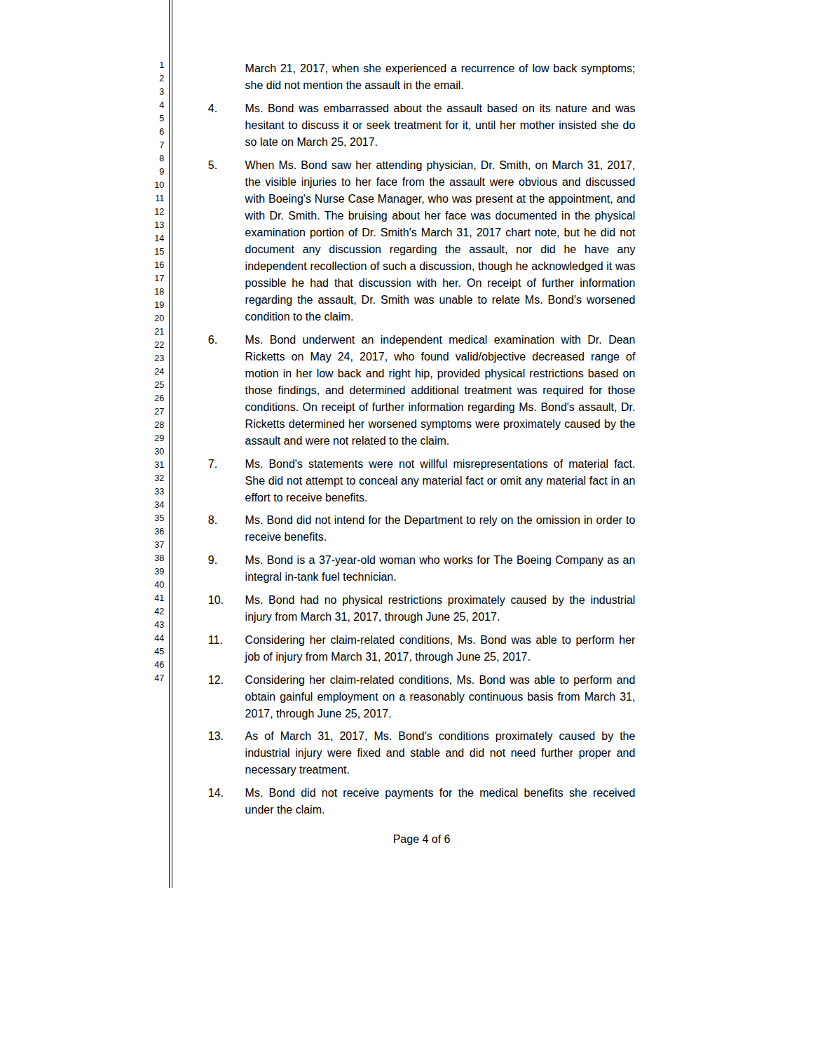1
2
3
4
5
6
7
8
9
10
11
12
13
14
15
16
17
18
19
20
21
22
23
24
25
26
27
28
29
30
31
32
33
34
35
36
37
38
39
40
41
42
43
44
45
46
47
March 21, 2017, when she experienced a recurrence of low back symptoms; she did not mention the assault in the email.
4. Ms. Bond was embarrassed about the assault based on its nature and was hesitant to discuss it or seek treatment for it, until her mother insisted she do so late on March 25, 2017.
5. When Ms. Bond saw her attending physician, Dr. Smith, on March 31, 2017, the visible injuries to her face from the assault were obvious and discussed with Boeing's Nurse Case Manager, who was present at the appointment, and with Dr. Smith. The bruising about her face was documented in the physical examination portion of Dr. Smith's March 31, 2017 chart note, but he did not document any discussion regarding the assault, nor did he have any independent recollection of such a discussion, though he acknowledged it was possible he had that discussion with her. On receipt of further information regarding the assault, Dr. Smith was unable to relate Ms. Bond's worsened condition to the claim.
6. Ms. Bond underwent an independent medical examination with Dr. Dean Ricketts on May 24, 2017, who found valid/objective decreased range of motion in her low back and right hip, provided physical restrictions based on those findings, and determined additional treatment was required for those conditions. On receipt of further information regarding Ms. Bond's assault, Dr. Ricketts determined her worsened symptoms were proximately caused by the assault and were not related to the claim.
7. Ms. Bond's statements were not willful misrepresentations of material fact. She did not attempt to conceal any material fact or omit any material fact in an effort to receive benefits.
8. Ms. Bond did not intend for the Department to rely on the omission in order to receive benefits.
9. Ms. Bond is a 37-year-old woman who works for The Boeing Company as an integral in-tank fuel technician.
10. Ms. Bond had no physical restrictions proximately caused by the industrial injury from March 31, 2017, through June 25, 2017.
11. Considering her claim-related conditions, Ms. Bond was able to perform her job of injury from March 31, 2017, through June 25, 2017.
12. Considering her claim-related conditions, Ms. Bond was able to perform and obtain gainful employment on a reasonably continuous basis from March 31, 2017, through June 25, 2017.
13. As of March 31, 2017, Ms. Bond's conditions proximately caused by the industrial injury were fixed and stable and did not need further proper and necessary treatment.
14. Ms. Bond did not receive payments for the medical benefits she received under the claim.
Page 4 of 6